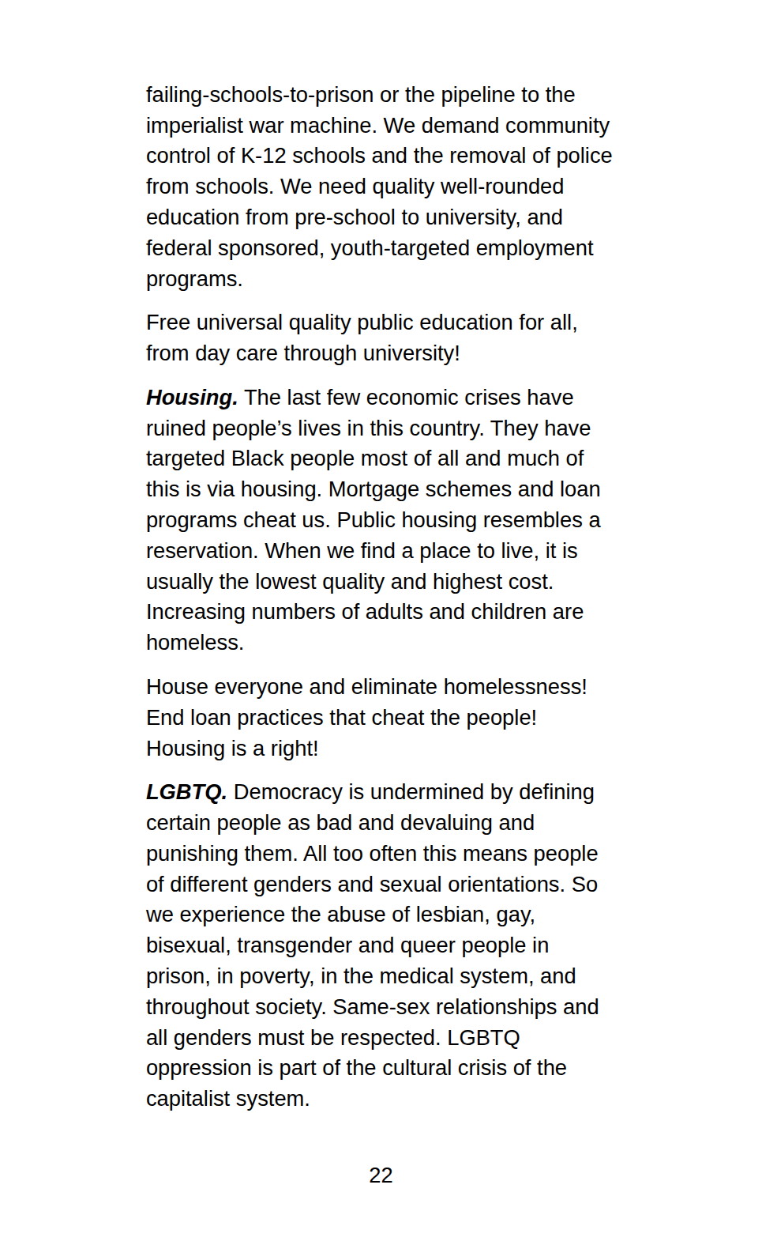failing-schools-to-prison or the pipeline to the imperialist war machine. We demand community control of K-12 schools and the removal of police from schools. We need quality well-rounded education from pre-school to university, and federal sponsored, youth-targeted employment programs.
Free universal quality public education for all, from day care through university!
Housing. The last few economic crises have ruined people’s lives in this country. They have targeted Black people most of all and much of this is via housing. Mortgage schemes and loan programs cheat us. Public housing resembles a reservation. When we find a place to live, it is usually the lowest quality and highest cost. Increasing numbers of adults and children are homeless.
House everyone and eliminate homelessness! End loan practices that cheat the people! Housing is a right!
LGBTQ. Democracy is undermined by defining certain people as bad and devaluing and punishing them. All too often this means people of different genders and sexual orientations. So we experience the abuse of lesbian, gay, bisexual, transgender and queer people in prison, in poverty, in the medical system, and throughout society. Same-sex relationships and all genders must be respected. LGBTQ oppression is part of the cultural crisis of the capitalist system.
22